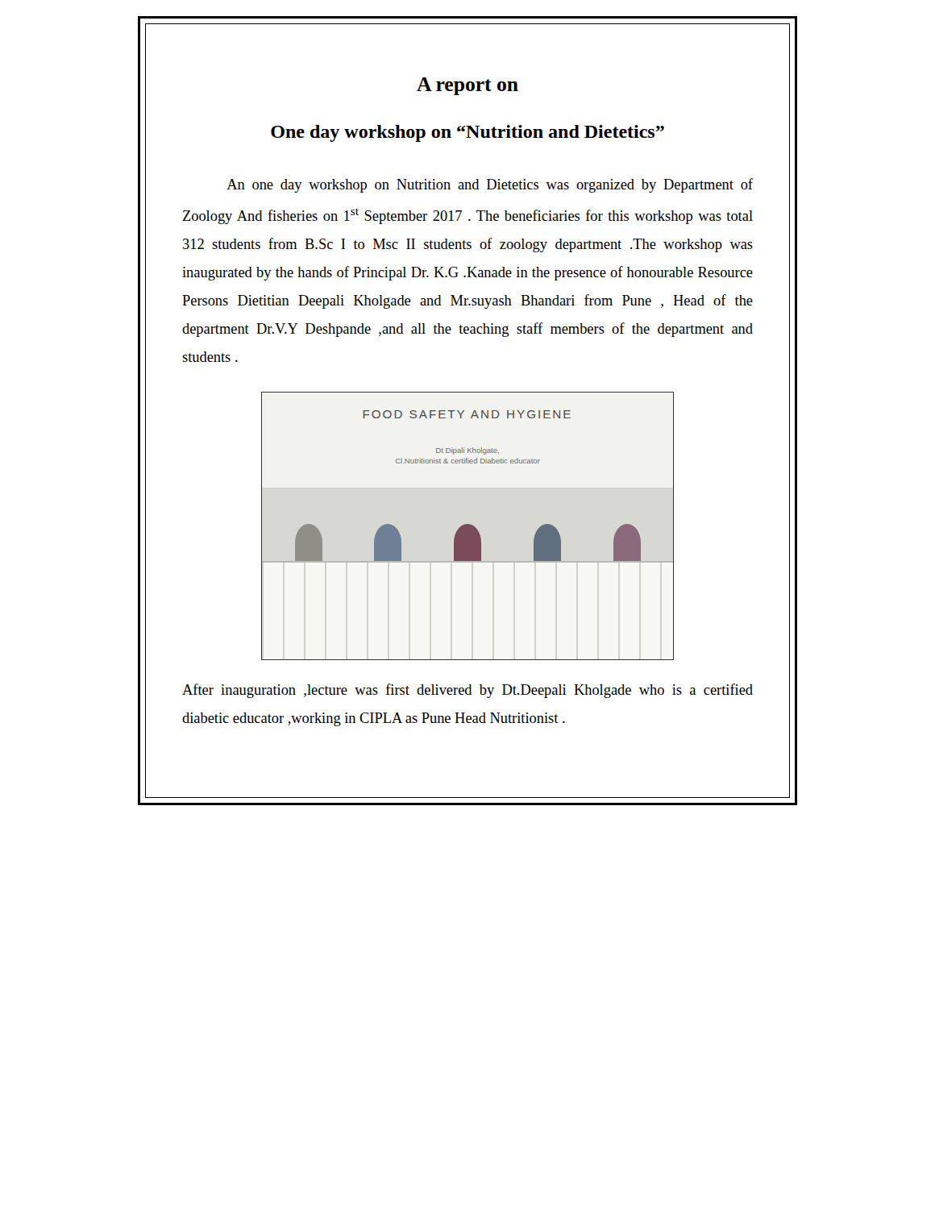A report on
One day workshop on “Nutrition and Dietetics”
An one day workshop on Nutrition and Dietetics was organized by Department of Zoology And fisheries on 1st September 2017 . The beneficiaries for this workshop was total 312 students from B.Sc I to Msc II students of zoology department .The workshop was inaugurated by the hands of Principal Dr. K.G .Kanade in the presence of honourable Resource Persons Dietitian Deepali Kholgade and Mr.suyash Bhandari from Pune , Head of the department Dr.V.Y Deshpande ,and all the teaching staff members of the department and students .
FOOD SAFETY AND HYGIENE
Dt Dipali Kholgate,
Cl.Nutritionist & certified Diabetic educator
After inauguration ,lecture was first delivered by Dt.Deepali Kholgade who is a certified diabetic educator ,working in CIPLA as Pune Head Nutritionist .